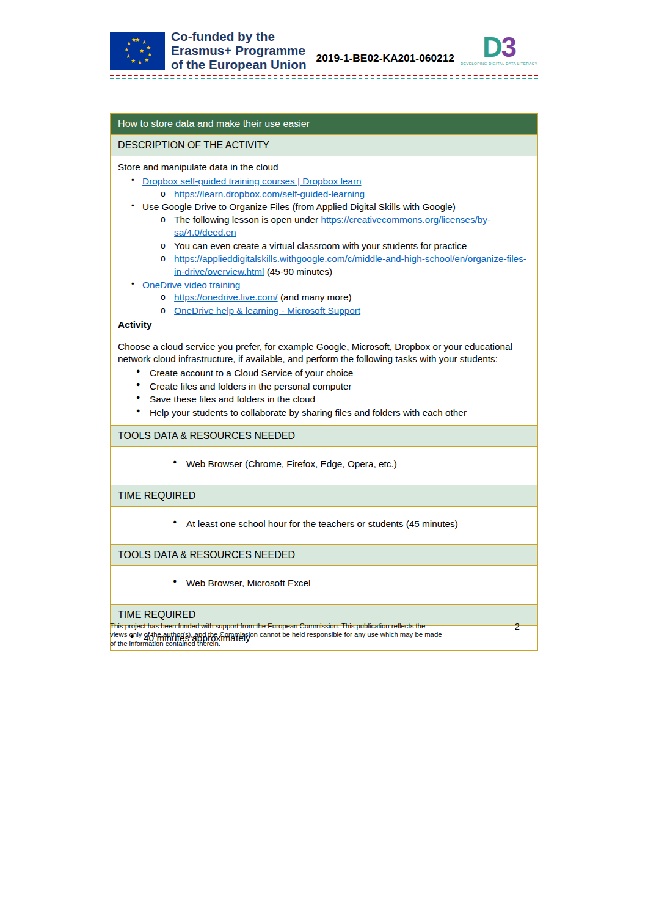★ ★ ★ ★ ★ ★ ★ ★ ★ ★ ★ ★
Co-funded by the
Erasmus+ Programme
of the European Union
2019-1-BE02-KA201-060212
D 3
DEVELOPING DIGITAL DATA LITERACY
| How to store data and make their use easier |
| DESCRIPTION OF THE ACTIVITY |
| Store and manipulate data in the cloud Dropbox self-guided training courses / Dropbox learn https://learn.dropbox.com/self-guided-learning Use Google Drive to Organize Files (from Applied Digital Skills with Google) The following lesson is open under https://creativecommons.org/licenses/by-sa/4.0/deed.en You can even create a virtual classroom with your students for practice https://applieddigitalskills.withgoogle.com/c/middle-and-high-school/en/organize-files-in-drive/overview.html (45-90 minutes) OneDrive video training https://onedrive.live.com/ (and many more) OneDrive help & learning - Microsoft Support Activity Choose a cloud service you prefer, for example Google, Microsoft, Dropbox or your educational network cloud infrastructure, if available, and perform the following tasks with your students: Create account to a Cloud Service of your choice Create files and folders in the personal computer Save these files and folders in the cloud Help your students to collaborate by sharing files and folders with each other |
| TOOLS DATA & RESOURCES NEEDED |
| Web Browser (Chrome, Firefox, Edge, Opera, etc.) |
| TIME REQUIRED |
| At least one school hour for the teachers or students (45 minutes) |
| TOOLS DATA & RESOURCES NEEDED |
| Web Browser, Microsoft Excel |
| TIME REQUIRED |
| 40 minutes approximately |
This project has been funded with support from the European Commission. This publication reflects the views only of the author(s), and the Commission cannot be held responsible for any use which may be made of the information contained therein.
2